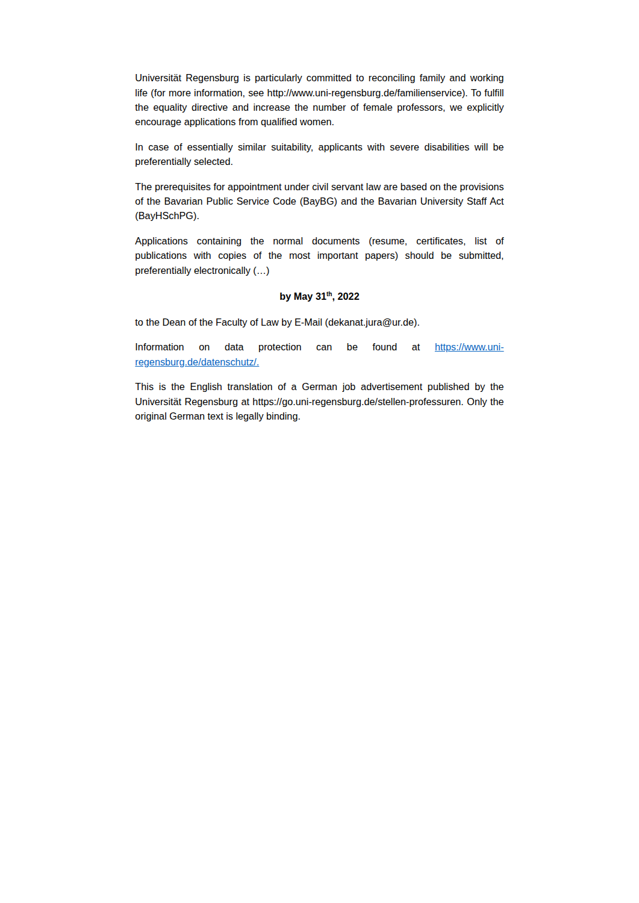Universität Regensburg is particularly committed to reconciling family and working life (for more information, see http://www.uni-regensburg.de/familienservice). To fulfill the equality directive and increase the number of female professors, we explicitly encourage applications from qualified women.
In case of essentially similar suitability, applicants with severe disabilities will be preferentially selected.
The prerequisites for appointment under civil servant law are based on the provisions of the Bavarian Public Service Code (BayBG) and the Bavarian University Staff Act (BayHSchPG).
Applications containing the normal documents (resume, certificates, list of publications with copies of the most important papers) should be submitted, preferentially electronically (…)
by May 31th, 2022
to the Dean of the Faculty of Law by E-Mail (dekanat.jura@ur.de).
Information on data protection can be found at https://www.uni-regensburg.de/datenschutz/.
This is the English translation of a German job advertisement published by the Universität Regensburg at https://go.uni-regensburg.de/stellen-professuren. Only the original German text is legally binding.